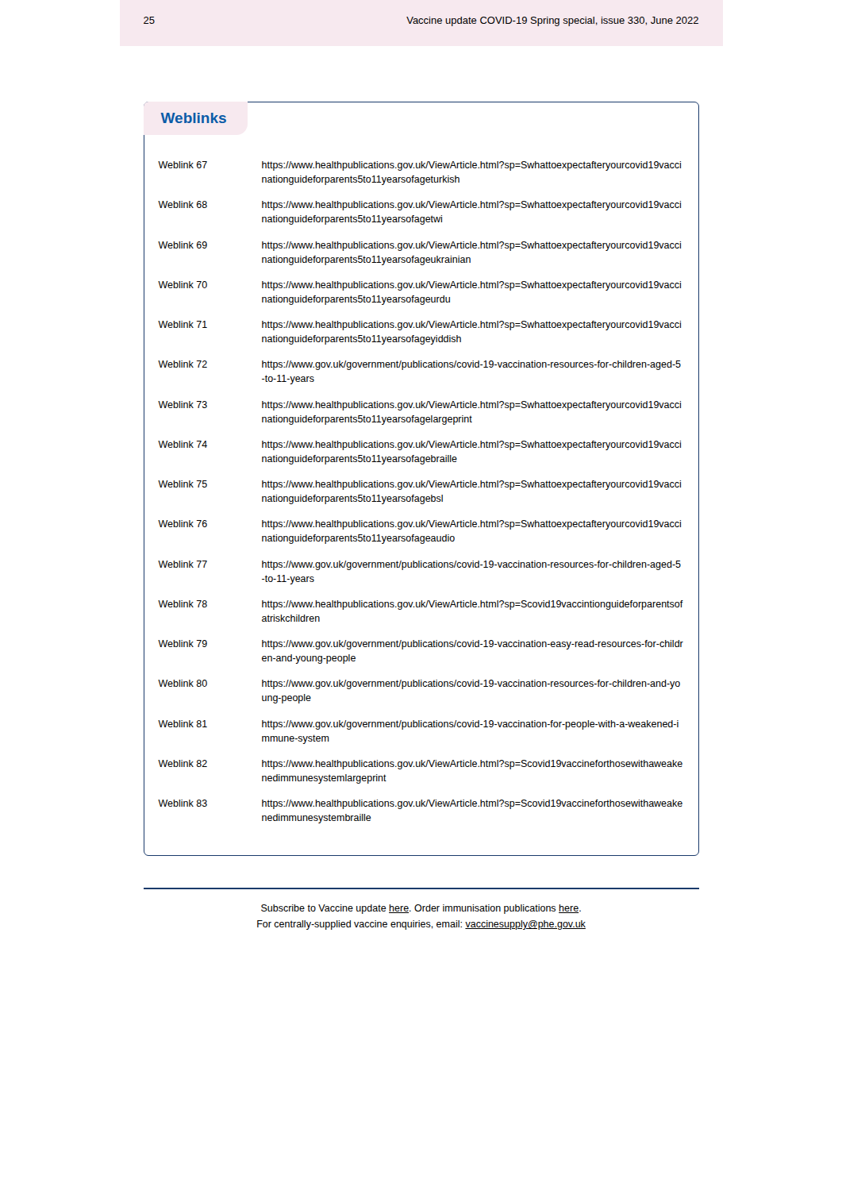25
Vaccine update COVID-19 Spring special, issue 330, June 2022
Weblinks
| Weblink 67 | https://www.healthpublications.gov.uk/ViewArticle.html?sp=Swhattoexpectafteryourcovid19vaccinationguideforparents5to11yearsofageturkish |
| Weblink 68 | https://www.healthpublications.gov.uk/ViewArticle.html?sp=Swhattoexpectafteryourcovid19vaccinationguideforparents5to11yearsofagetwi |
| Weblink 69 | https://www.healthpublications.gov.uk/ViewArticle.html?sp=Swhattoexpectafteryourcovid19vaccinationguideforparents5to11yearsofageukrainian |
| Weblink 70 | https://www.healthpublications.gov.uk/ViewArticle.html?sp=Swhattoexpectafteryourcovid19vaccinationguideforparents5to11yearsofageurdu |
| Weblink 71 | https://www.healthpublications.gov.uk/ViewArticle.html?sp=Swhattoexpectafteryourcovid19vaccinationguideforparents5to11yearsofageyiddish |
| Weblink 72 | https://www.gov.uk/government/publications/covid-19-vaccination-resources-for-children-aged-5-to-11-years |
| Weblink 73 | https://www.healthpublications.gov.uk/ViewArticle.html?sp=Swhattoexpectafteryourcovid19vaccinationguideforparents5to11yearsofagelargeprint |
| Weblink 74 | https://www.healthpublications.gov.uk/ViewArticle.html?sp=Swhattoexpectafteryourcovid19vaccinationguideforparents5to11yearsofagebraille |
| Weblink 75 | https://www.healthpublications.gov.uk/ViewArticle.html?sp=Swhattoexpectafteryourcovid19vaccinationguideforparents5to11yearsofagebsl |
| Weblink 76 | https://www.healthpublications.gov.uk/ViewArticle.html?sp=Swhattoexpectafteryourcovid19vaccinationguideforparents5to11yearsofageaudio |
| Weblink 77 | https://www.gov.uk/government/publications/covid-19-vaccination-resources-for-children-aged-5-to-11-years |
| Weblink 78 | https://www.healthpublications.gov.uk/ViewArticle.html?sp=Scovid19vaccintionguideforparentsofatriskchildren |
| Weblink 79 | https://www.gov.uk/government/publications/covid-19-vaccination-easy-read-resources-for-children-and-young-people |
| Weblink 80 | https://www.gov.uk/government/publications/covid-19-vaccination-resources-for-children-and-young-people |
| Weblink 81 | https://www.gov.uk/government/publications/covid-19-vaccination-for-people-with-a-weakened-immune-system |
| Weblink 82 | https://www.healthpublications.gov.uk/ViewArticle.html?sp=Scovid19vaccineforthosewithaweakenedimmunesystemlargeprint |
| Weblink 83 | https://www.healthpublications.gov.uk/ViewArticle.html?sp=Scovid19vaccineforthosewithaweakenedimmunesystembraille |
Subscribe to Vaccine update here. Order immunisation publications here.
For centrally-supplied vaccine enquiries, email: vaccinesupply@phe.gov.uk